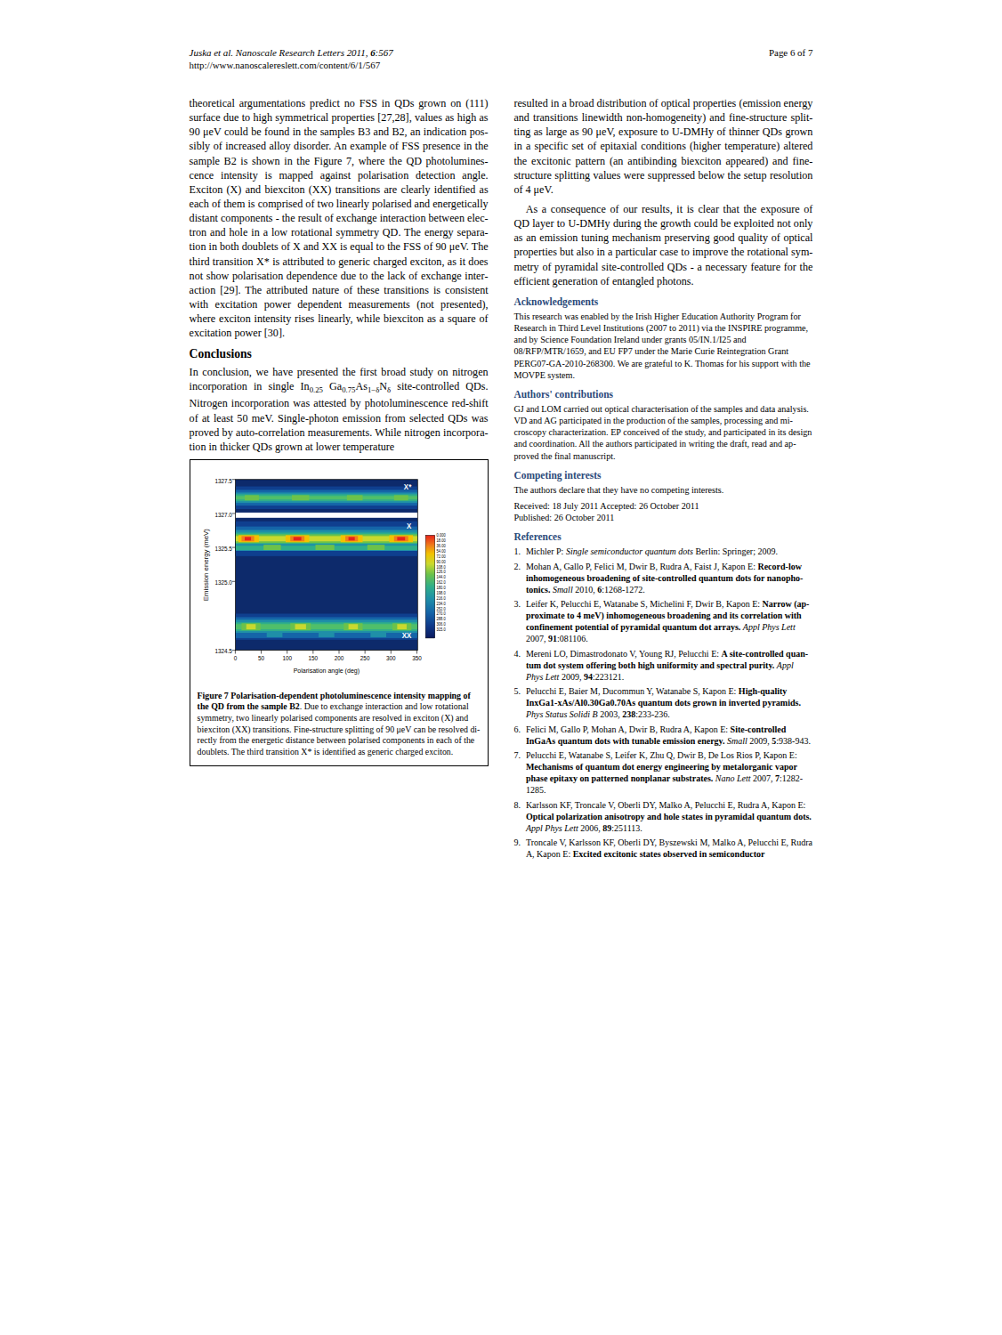Juska et al. Nanoscale Research Letters 2011, 6:567
http://www.nanoscalereslett.com/content/6/1/567
Page 6 of 7
theoretical argumentations predict no FSS in QDs grown on (111) surface due to high symmetrical properties [27,28], values as high as 90 μeV could be found in the samples B3 and B2, an indication possibly of increased alloy disorder. An example of FSS presence in the sample B2 is shown in the Figure 7, where the QD photoluminescence intensity is mapped against polarisation detection angle. Exciton (X) and biexciton (XX) transitions are clearly identified as each of them is comprised of two linearly polarised and energetically distant components - the result of exchange interaction between electron and hole in a low rotational symmetry QD. The energy separation in both doublets of X and XX is equal to the FSS of 90 μeV. The third transition X* is attributed to generic charged exciton, as it does not show polarisation dependence due to the lack of exchange interaction [29]. The attributed nature of these transitions is consistent with excitation power dependent measurements (not presented), where exciton intensity rises linearly, while biexciton as a square of excitation power [30].
Conclusions
In conclusion, we have presented the first broad study on nitrogen incorporation in single In0.25 Ga0.75As1−δNδ site-controlled QDs. Nitrogen incorporation was attested by photoluminescence red-shift of at least 50 meV. Single-photon emission from selected QDs was proved by auto-correlation measurements. While nitrogen incorporation in thicker QDs grown at lower temperature
1327.5 1327.0 1325.5 1325.0 1324.5 0 50 100 150 200 250 300 350 Polarisation angle (deg) Emission energy (meV) X* X XX 0.000 18.00 36.00 54.00 72.00 90.00 108.0 126.0 144.0 162.0 180.0 198.0 216.0 234.0 252.0 270.0 288.0 306.0 315.0
Figure 7 Polarisation-dependent photoluminescence intensity mapping of the QD from the sample B2. Due to exchange interaction and low rotational symmetry, two linearly polarised components are resolved in exciton (X) and biexciton (XX) transitions. Fine-structure splitting of 90 μeV can be resolved directly from the energetic distance between polarised components in each of the doublets. The third transition X* is identified as generic charged exciton.
resulted in a broad distribution of optical properties (emission energy and transitions linewidth non-homogeneity) and fine-structure splitting as large as 90 μeV, exposure to U-DMHy of thinner QDs grown in a specific set of epitaxial conditions (higher temperature) altered the excitonic pattern (an antibinding biexciton appeared) and fine-structure splitting values were suppressed below the setup resolution of 4 μeV.
As a consequence of our results, it is clear that the exposure of QD layer to U-DMHy during the growth could be exploited not only as an emission tuning mechanism preserving good quality of optical properties but also in a particular case to improve the rotational symmetry of pyramidal site-controlled QDs - a necessary feature for the efficient generation of entangled photons.
Acknowledgements
This research was enabled by the Irish Higher Education Authority Program for Research in Third Level Institutions (2007 to 2011) via the INSPIRE programme, and by Science Foundation Ireland under grants 05/IN.1/I25 and 08/RFP/MTR/1659, and EU FP7 under the Marie Curie Reintegration Grant PERG07-GA-2010-268300. We are grateful to K. Thomas for his support with the MOVPE system.
Authors' contributions
GJ and LOM carried out optical characterisation of the samples and data analysis. VD and AG participated in the production of the samples, processing and microscopy characterization. EP conceived of the study, and participated in its design and coordination. All the authors participated in writing the draft, read and approved the final manuscript.
Competing interests
The authors declare that they have no competing interests.
Received: 18 July 2011 Accepted: 26 October 2011
Published: 26 October 2011
References
Michler P: Single semiconductor quantum dots Berlin: Springer; 2009.
Mohan A, Gallo P, Felici M, Dwir B, Rudra A, Faist J, Kapon E: Record-low inhomogeneous broadening of site-controlled quantum dots for nanophotonics. Small 2010, 6:1268-1272.
Leifer K, Pelucchi E, Watanabe S, Michelini F, Dwir B, Kapon E: Narrow (approximate to 4 meV) inhomogeneous broadening and its correlation with confinement potential of pyramidal quantum dot arrays. Appl Phys Lett 2007, 91:081106.
Mereni LO, Dimastrodonato V, Young RJ, Pelucchi E: A site-controlled quantum dot system offering both high uniformity and spectral purity. Appl Phys Lett 2009, 94:223121.
Pelucchi E, Baier M, Ducommun Y, Watanabe S, Kapon E: High-quality InxGa1-xAs/Al0.30Ga0.70As quantum dots grown in inverted pyramids. Phys Status Solidi B 2003, 238:233-236.
Felici M, Gallo P, Mohan A, Dwir B, Rudra A, Kapon E: Site-controlled InGaAs quantum dots with tunable emission energy. Small 2009, 5:938-943.
Pelucchi E, Watanabe S, Leifer K, Zhu Q, Dwir B, De Los Rios P, Kapon E: Mechanisms of quantum dot energy engineering by metalorganic vapor phase epitaxy on patterned nonplanar substrates. Nano Lett 2007, 7:1282-1285.
Karlsson KF, Troncale V, Oberli DY, Malko A, Pelucchi E, Rudra A, Kapon E: Optical polarization anisotropy and hole states in pyramidal quantum dots. Appl Phys Lett 2006, 89:251113.
Troncale V, Karlsson KF, Oberli DY, Byszewski M, Malko A, Pelucchi E, Rudra A, Kapon E: Excited excitonic states observed in semiconductor